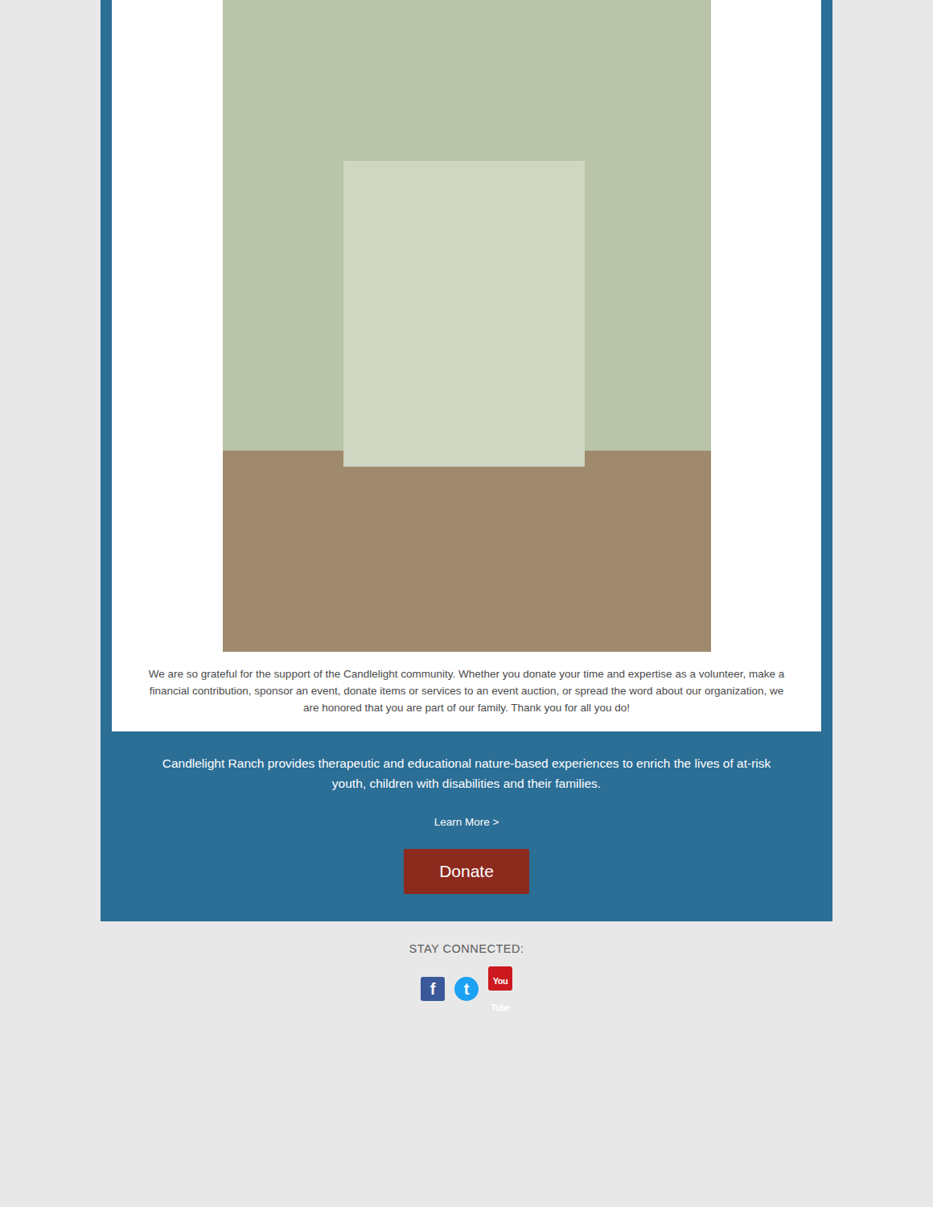We are so grateful for the support of the Candlelight community. Whether you donate your time and expertise as a volunteer, make a financial contribution, sponsor an event, donate items or services to an event auction, or spread the word about our organization, we are honored that you are part of our family. Thank you for all you do!
Candlelight Ranch provides therapeutic and educational nature-based experiences to enrich the lives of at-risk youth, children with disabilities and their families.
Learn More >
Donate
STAY CONNECTED:
f t You
Tube